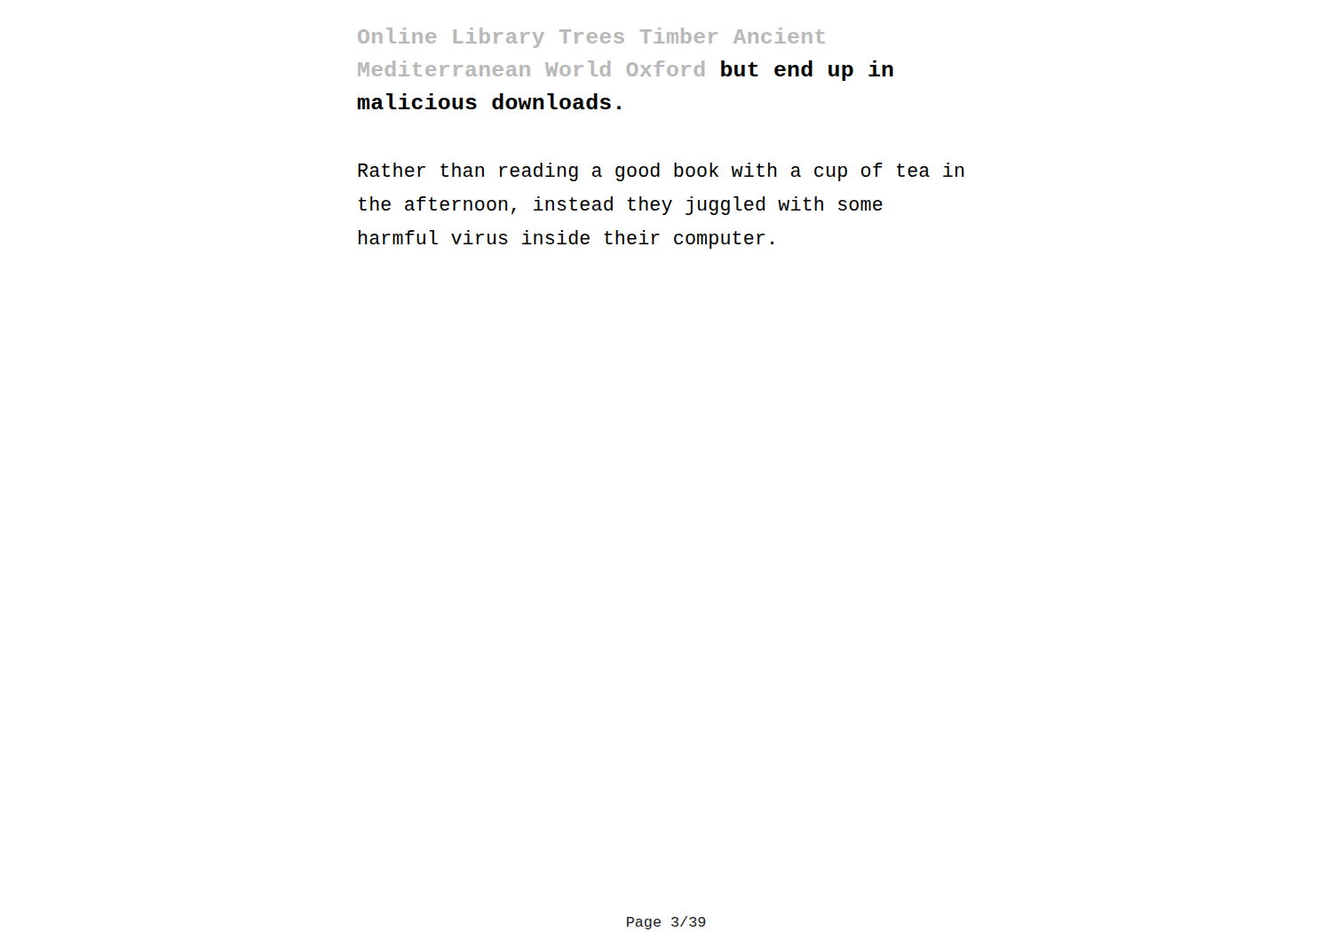Online Library Trees Timber Ancient Mediterranean World Oxford but end up in malicious downloads.
Rather than reading a good book with a cup of tea in the afternoon, instead they juggled with some harmful virus inside their computer.
Page 3/39